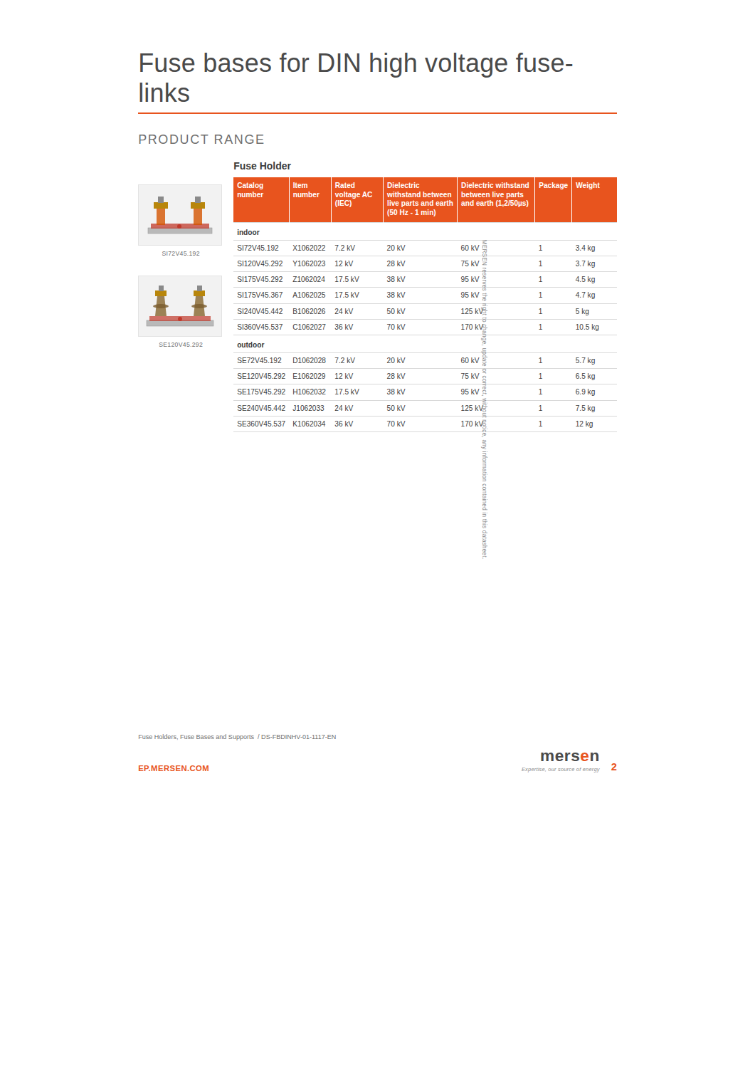Fuse bases for DIN high voltage fuse-links
PRODUCT RANGE
SI72V45.192
SE120V45.292
Fuse Holder
| Catalog number | Item number | Rated voltage AC (IEC) | Dielectric withstand between live parts and earth (50 Hz - 1 min) | Dielectric withstand between live parts and earth (1,2/50µs) | Package | Weight |
| --- | --- | --- | --- | --- | --- | --- |
| indoor |
| SI72V45.192 | X1062022 | 7.2 kV | 20 kV | 60 kV | 1 | 3.4 kg |
| SI120V45.292 | Y1062023 | 12 kV | 28 kV | 75 kV | 1 | 3.7 kg |
| SI175V45.292 | Z1062024 | 17.5 kV | 38 kV | 95 kV | 1 | 4.5 kg |
| SI175V45.367 | A1062025 | 17.5 kV | 38 kV | 95 kV | 1 | 4.7 kg |
| SI240V45.442 | B1062026 | 24 kV | 50 kV | 125 kV | 1 | 5 kg |
| SI360V45.537 | C1062027 | 36 kV | 70 kV | 170 kV | 1 | 10.5 kg |
| outdoor |
| SE72V45.192 | D1062028 | 7.2 kV | 20 kV | 60 kV | 1 | 5.7 kg |
| SE120V45.292 | E1062029 | 12 kV | 28 kV | 75 kV | 1 | 6.5 kg |
| SE175V45.292 | H1062032 | 17.5 kV | 38 kV | 95 kV | 1 | 6.9 kg |
| SE240V45.442 | J1062033 | 24 kV | 50 kV | 125 kV | 1 | 7.5 kg |
| SE360V45.537 | K1062034 | 36 kV | 70 kV | 170 kV | 1 | 12 kg |
MERSEN reserves the right to change, update or correct, without notice, any information contained in this datasheet.
Fuse Holders, Fuse Bases and Supports / DS-FBDINHV-01-1117-EN
EP.MERSEN.COM
mersen
Expertise, our source of energy
2